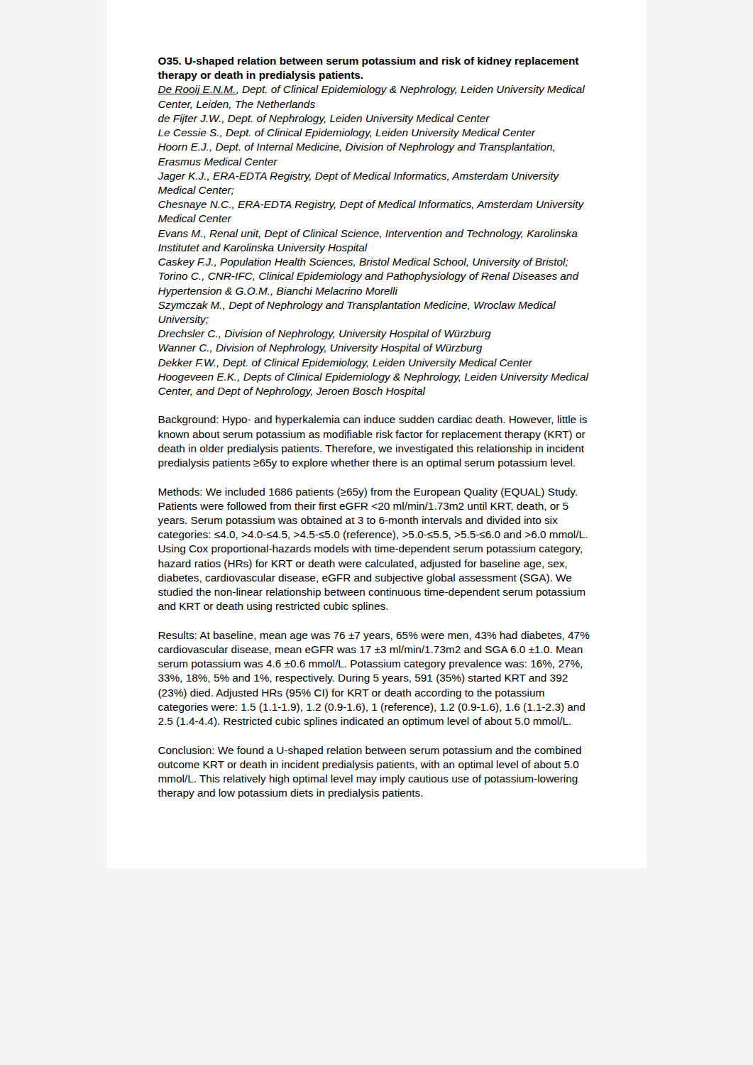O35. U-shaped relation between serum potassium and risk of kidney replacement therapy or death in predialysis patients.
De Rooij E.N.M., Dept. of Clinical Epidemiology & Nephrology, Leiden University Medical Center, Leiden, The Netherlands
de Fijter J.W., Dept. of Nephrology, Leiden University Medical Center
Le Cessie S., Dept. of Clinical Epidemiology, Leiden University Medical Center
Hoorn E.J., Dept. of Internal Medicine, Division of Nephrology and Transplantation, Erasmus Medical Center
Jager K.J., ERA-EDTA Registry, Dept of Medical Informatics, Amsterdam University Medical Center;
Chesnaye N.C., ERA-EDTA Registry, Dept of Medical Informatics, Amsterdam University Medical Center
Evans M., Renal unit, Dept of Clinical Science, Intervention and Technology, Karolinska Institutet and Karolinska University Hospital
Caskey F.J., Population Health Sciences, Bristol Medical School, University of Bristol;
Torino C., CNR-IFC, Clinical Epidemiology and Pathophysiology of Renal Diseases and Hypertension & G.O.M., Bianchi Melacrino Morelli
Szymczak M., Dept of Nephrology and Transplantation Medicine, Wroclaw Medical University;
Drechsler C., Division of Nephrology, University Hospital of Würzburg
Wanner C., Division of Nephrology, University Hospital of Würzburg
Dekker F.W., Dept. of Clinical Epidemiology, Leiden University Medical Center
Hoogeveen E.K., Depts of Clinical Epidemiology & Nephrology, Leiden University Medical Center, and Dept of Nephrology, Jeroen Bosch Hospital
Background: Hypo- and hyperkalemia can induce sudden cardiac death. However, little is known about serum potassium as modifiable risk factor for replacement therapy (KRT) or death in older predialysis patients. Therefore, we investigated this relationship in incident predialysis patients ≥65y to explore whether there is an optimal serum potassium level.
Methods: We included 1686 patients (≥65y) from the European Quality (EQUAL) Study. Patients were followed from their first eGFR <20 ml/min/1.73m2 until KRT, death, or 5 years. Serum potassium was obtained at 3 to 6-month intervals and divided into six categories: ≤4.0, >4.0-≤4.5, >4.5-≤5.0 (reference), >5.0-≤5.5, >5.5-≤6.0 and >6.0 mmol/L. Using Cox proportional-hazards models with time-dependent serum potassium category, hazard ratios (HRs) for KRT or death were calculated, adjusted for baseline age, sex, diabetes, cardiovascular disease, eGFR and subjective global assessment (SGA). We studied the non-linear relationship between continuous time-dependent serum potassium and KRT or death using restricted cubic splines.
Results: At baseline, mean age was 76 ±7 years, 65% were men, 43% had diabetes, 47% cardiovascular disease, mean eGFR was 17 ±3 ml/min/1.73m2 and SGA 6.0 ±1.0. Mean serum potassium was 4.6 ±0.6 mmol/L. Potassium category prevalence was: 16%, 27%, 33%, 18%, 5% and 1%, respectively. During 5 years, 591 (35%) started KRT and 392 (23%) died. Adjusted HRs (95% CI) for KRT or death according to the potassium categories were: 1.5 (1.1-1.9), 1.2 (0.9-1.6), 1 (reference), 1.2 (0.9-1.6), 1.6 (1.1-2.3) and 2.5 (1.4-4.4). Restricted cubic splines indicated an optimum level of about 5.0 mmol/L.
Conclusion: We found a U-shaped relation between serum potassium and the combined outcome KRT or death in incident predialysis patients, with an optimal level of about 5.0 mmol/L. This relatively high optimal level may imply cautious use of potassium-lowering therapy and low potassium diets in predialysis patients.